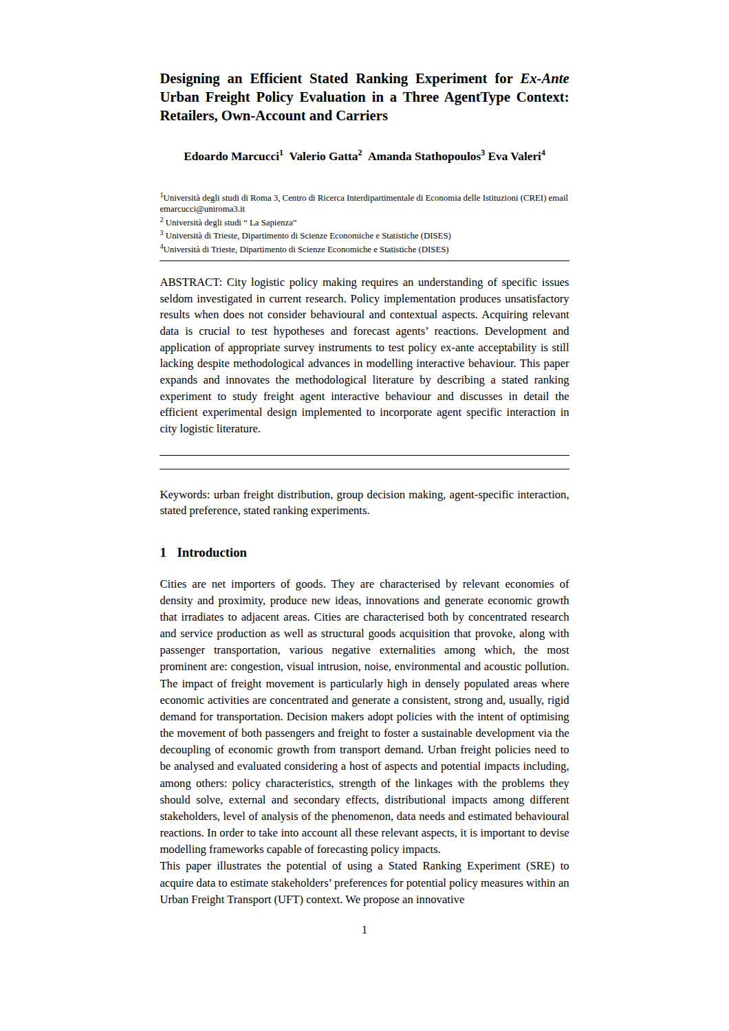Designing an Efficient Stated Ranking Experiment for Ex-Ante Urban Freight Policy Evaluation in a Three AgentType Context: Retailers, Own-Account and Carriers
Edoardo Marcucci1 Valerio Gatta2 Amanda Stathopoulos3 Eva Valeri4
1Università degli studi di Roma 3, Centro di Ricerca Interdipartimentale di Economia delle Istituzioni (CREI) email emarcucci@uniroma3.it
2 Università degli studi “ La Sapienza”
3 Università di Trieste, Dipartimento di Scienze Economiche e Statistiche (DISES)
4Università di Trieste, Dipartimento di Scienze Economiche e Statistiche (DISES)
ABSTRACT: City logistic policy making requires an understanding of specific issues seldom investigated in current research. Policy implementation produces unsatisfactory results when does not consider behavioural and contextual aspects. Acquiring relevant data is crucial to test hypotheses and forecast agents’ reactions. Development and application of appropriate survey instruments to test policy ex-ante acceptability is still lacking despite methodological advances in modelling interactive behaviour. This paper expands and innovates the methodological literature by describing a stated ranking experiment to study freight agent interactive behaviour and discusses in detail the efficient experimental design implemented to incorporate agent specific interaction in city logistic literature.
Keywords: urban freight distribution, group decision making, agent-specific interaction, stated preference, stated ranking experiments.
1 Introduction
Cities are net importers of goods. They are characterised by relevant economies of density and proximity, produce new ideas, innovations and generate economic growth that irradiates to adjacent areas. Cities are characterised both by concentrated research and service production as well as structural goods acquisition that provoke, along with passenger transportation, various negative externalities among which, the most prominent are: congestion, visual intrusion, noise, environmental and acoustic pollution. The impact of freight movement is particularly high in densely populated areas where economic activities are concentrated and generate a consistent, strong and, usually, rigid demand for transportation. Decision makers adopt policies with the intent of optimising the movement of both passengers and freight to foster a sustainable development via the decoupling of economic growth from transport demand. Urban freight policies need to be analysed and evaluated considering a host of aspects and potential impacts including, among others: policy characteristics, strength of the linkages with the problems they should solve, external and secondary effects, distributional impacts among different stakeholders, level of analysis of the phenomenon, data needs and estimated behavioural reactions. In order to take into account all these relevant aspects, it is important to devise modelling frameworks capable of forecasting policy impacts.
This paper illustrates the potential of using a Stated Ranking Experiment (SRE) to acquire data to estimate stakeholders’ preferences for potential policy measures within an Urban Freight Transport (UFT) context. We propose an innovative
1